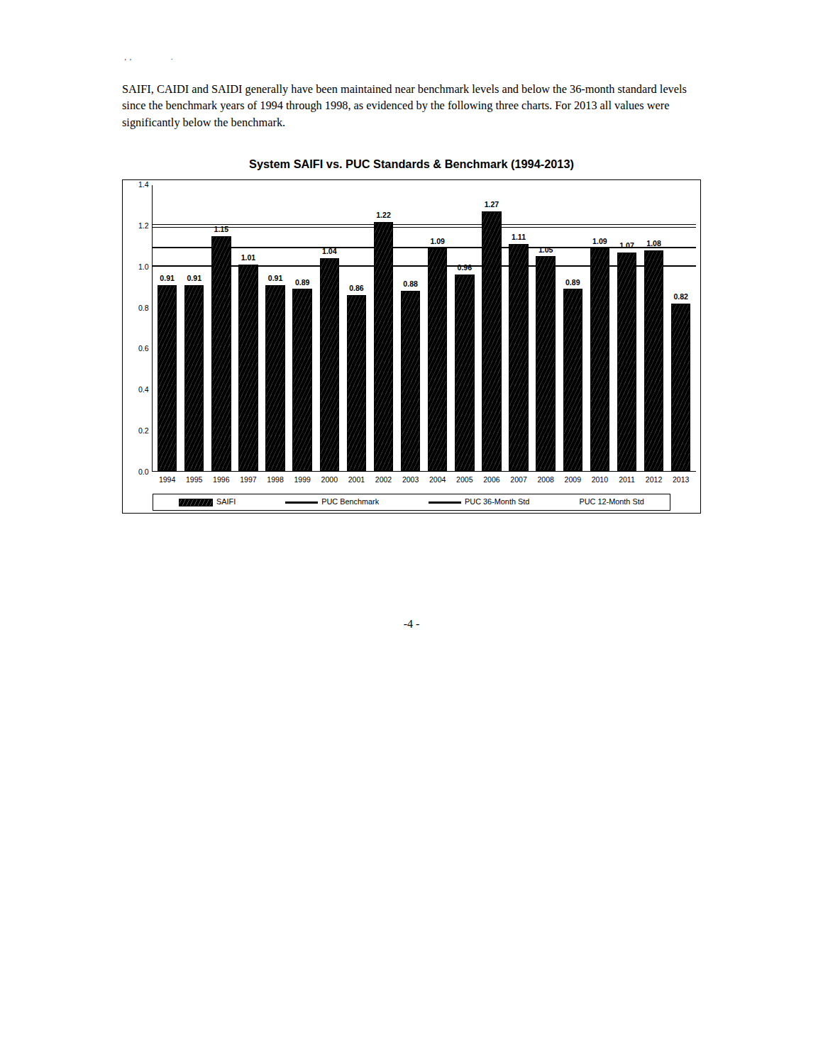,, .
SAIFI, CAIDI and SAIDI generally have been maintained near benchmark levels and below the 36-month standard levels since the benchmark years of 1994 through 1998, as evidenced by the following three charts. For 2013 all values were significantly below the benchmark.
System SAIFI vs. PUC Standards & Benchmark (1994-2013)
1.4 1.2 1.0 0.8 0.6 0.4 0.2 0.0
19941995199619971998 19992000200120022003 20042005200620072008 20092010201120122013
SAIFI
PUC Benchmark
PUC 36-Month Std
PUC 12-Month Std
-4 -